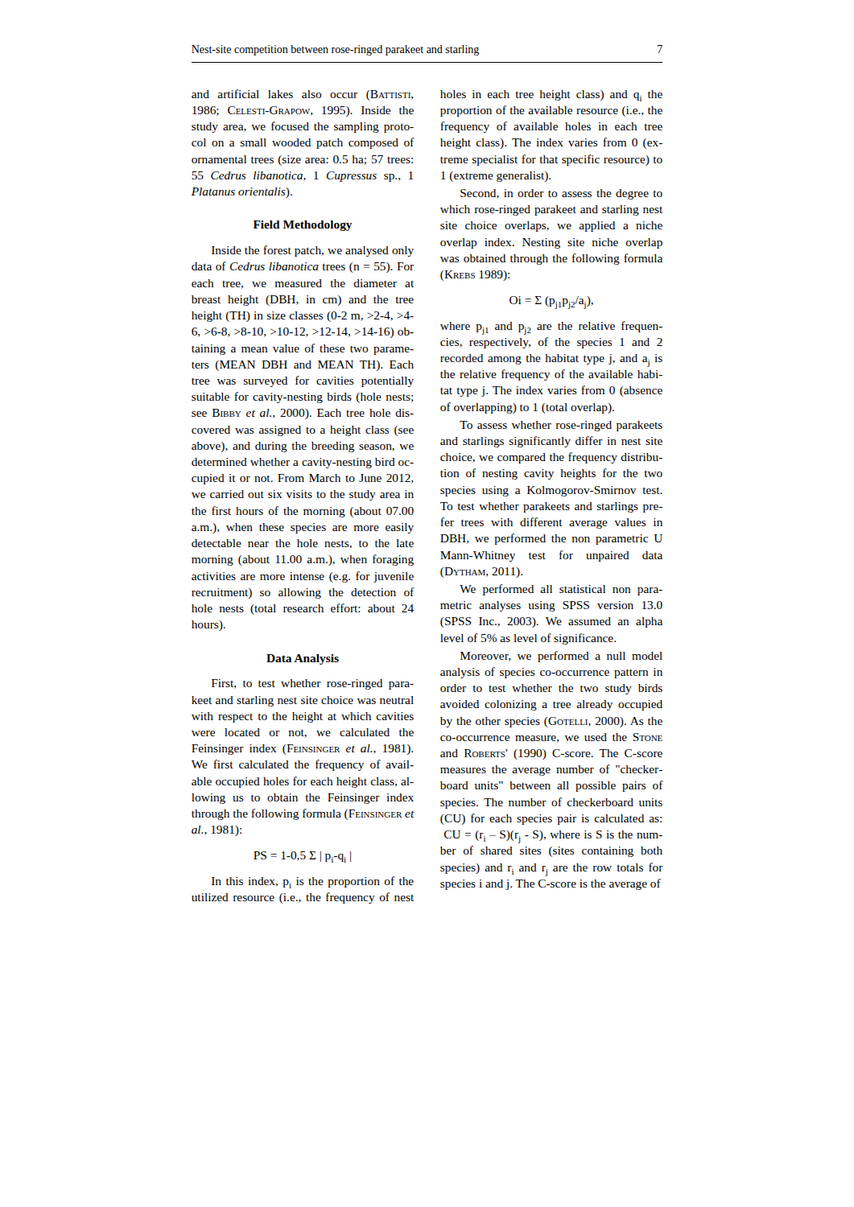Nest-site competition between rose-ringed parakeet and starling 7
and artificial lakes also occur (Battisti, 1986; Celesti-Grapow, 1995). Inside the study area, we focused the sampling protocol on a small wooded patch composed of ornamental trees (size area: 0.5 ha; 57 trees: 55 Cedrus libanotica, 1 Cupressus sp., 1 Platanus orientalis).
Field Methodology
Inside the forest patch, we analysed only data of Cedrus libanotica trees (n = 55). For each tree, we measured the diameter at breast height (DBH, in cm) and the tree height (TH) in size classes (0-2 m, >2-4, >4-6, >6-8, >8-10, >10-12, >12-14, >14-16) obtaining a mean value of these two parameters (MEAN DBH and MEAN TH). Each tree was surveyed for cavities potentially suitable for cavity-nesting birds (hole nests; see Bibby et al., 2000). Each tree hole discovered was assigned to a height class (see above), and during the breeding season, we determined whether a cavity-nesting bird occupied it or not. From March to June 2012, we carried out six visits to the study area in the first hours of the morning (about 07.00 a.m.), when these species are more easily detectable near the hole nests, to the late morning (about 11.00 a.m.), when foraging activities are more intense (e.g. for juvenile recruitment) so allowing the detection of hole nests (total research effort: about 24 hours).
Data Analysis
First, to test whether rose-ringed parakeet and starling nest site choice was neutral with respect to the height at which cavities were located or not, we calculated the Feinsinger index (Feinsinger et al., 1981). We first calculated the frequency of available occupied holes for each height class, allowing us to obtain the Feinsinger index through the following formula (Feinsinger et al., 1981):
PS = 1-0,5 Σ | pi-qi |
In this index, pi is the proportion of the utilized resource (i.e., the frequency of nest holes in each tree height class) and qi the proportion of the available resource (i.e., the frequency of available holes in each tree height class). The index varies from 0 (extreme specialist for that specific resource) to 1 (extreme generalist).
Second, in order to assess the degree to which rose-ringed parakeet and starling nest site choice overlaps, we applied a niche overlap index. Nesting site niche overlap was obtained through the following formula (Krebs 1989):
Oi = Σ (pj1pj2/aj),
where pj1 and pj2 are the relative frequencies, respectively, of the species 1 and 2 recorded among the habitat type j, and aj is the relative frequency of the available habitat type j. The index varies from 0 (absence of overlapping) to 1 (total overlap).
To assess whether rose-ringed parakeets and starlings significantly differ in nest site choice, we compared the frequency distribution of nesting cavity heights for the two species using a Kolmogorov-Smirnov test. To test whether parakeets and starlings prefer trees with different average values in DBH, we performed the non parametric U Mann-Whitney test for unpaired data (Dytham, 2011).
We performed all statistical non parametric analyses using SPSS version 13.0 (SPSS Inc., 2003). We assumed an alpha level of 5% as level of significance.
Moreover, we performed a null model analysis of species co-occurrence pattern in order to test whether the two study birds avoided colonizing a tree already occupied by the other species (Gotelli, 2000). As the co-occurrence measure, we used the Stone and Roberts' (1990) C-score. The C-score measures the average number of "checkerboard units" between all possible pairs of species. The number of checkerboard units (CU) for each species pair is calculated as: CU = (ri – S)(rj - S), where is S is the number of shared sites (sites containing both species) and ri and rj are the row totals for species i and j. The C-score is the average of